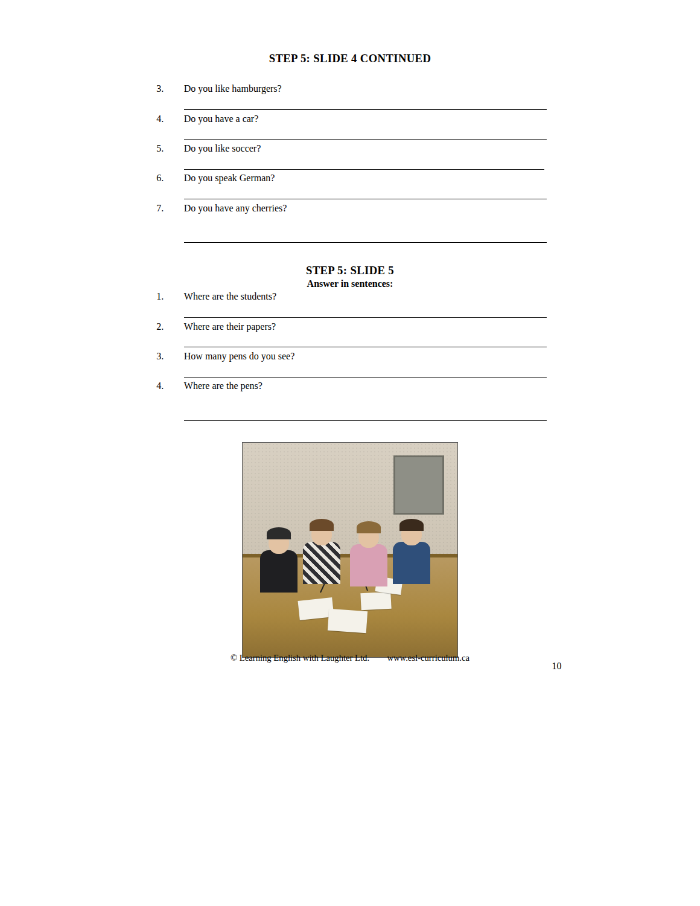STEP 5: SLIDE 4 CONTINUED
3. Do you like hamburgers?
4. Do you have a car?
5. Do you like soccer?
6. Do you speak German?
7. Do you have any cherries?
STEP 5: SLIDE 5
Answer in sentences:
1. Where are the students?
2. Where are their papers?
3. How many pens do you see?
4. Where are the pens?
© Learning English with Laughter Ltd. www.esl-curriculum.ca
10